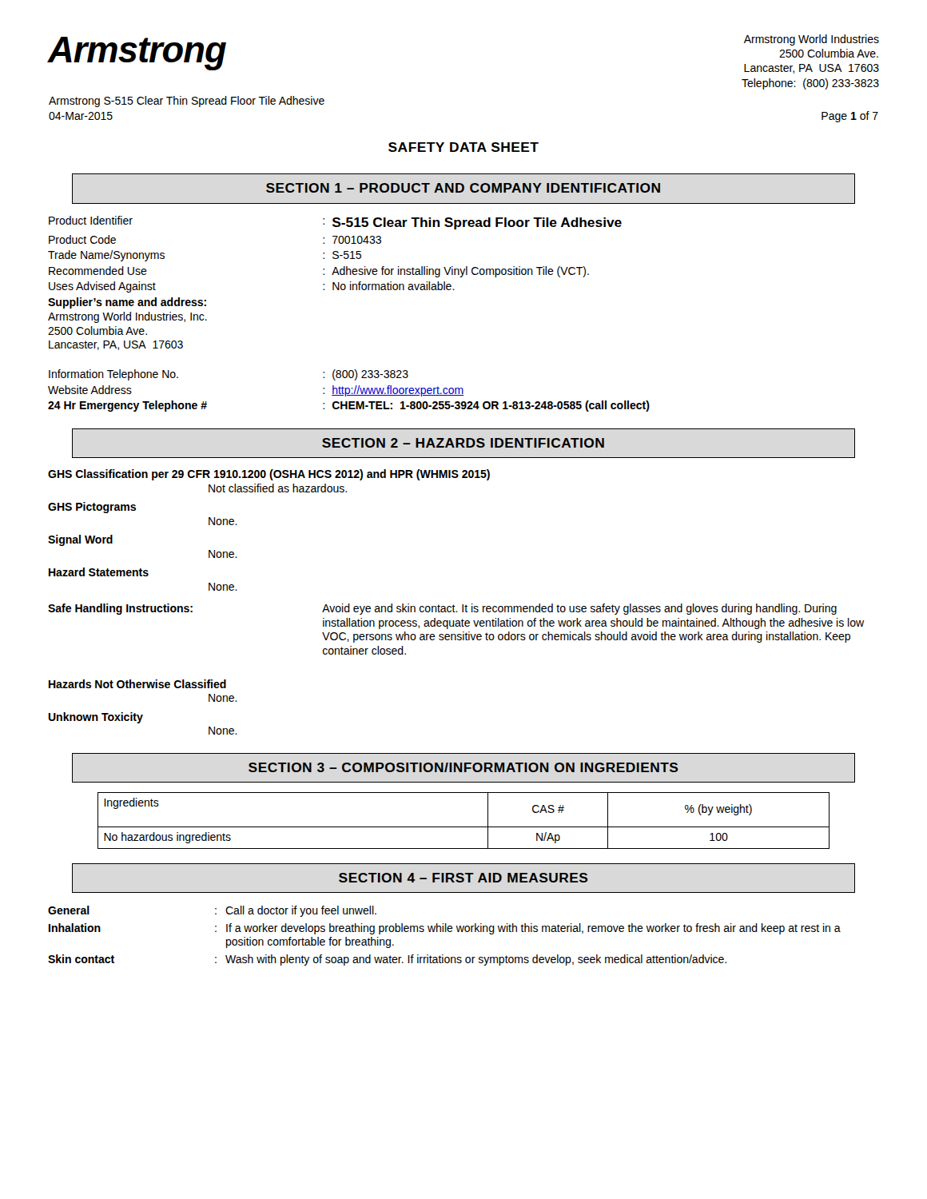| Armstrong | Armstrong World Industries 2500 Columbia Ave. Lancaster, PA USA 17603 Telephone: (800) 233-3823 |
| Armstrong S-515 Clear Thin Spread Floor Tile Adhesive | |
| 04-Mar-2015 | Page 1 of 7 |
SAFETY DATA SHEET
SECTION 1 – PRODUCT AND COMPANY IDENTIFICATION
| Product Identifier | : | S-515 Clear Thin Spread Floor Tile Adhesive |
| Product Code | : | 70010433 |
| Trade Name/Synonyms | : | S-515 |
| Recommended Use | : | Adhesive for installing Vinyl Composition Tile (VCT). |
| Uses Advised Against | : | No information available. |
| Supplier’s name and address: | | |
Armstrong World Industries, Inc.
2500 Columbia Ave.
Lancaster, PA, USA 17603
| Information Telephone No. | : | (800) 233-3823 |
| Website Address | : | http://www.floorexpert.com |
| 24 Hr Emergency Telephone # | : | CHEM-TEL: 1-800-255-3924 OR 1-813-248-0585 (call collect) |
SECTION 2 – HAZARDS IDENTIFICATION
GHS Classification per 29 CFR 1910.1200 (OSHA HCS 2012) and HPR (WHMIS 2015)
Not classified as hazardous.
GHS Pictograms
None.
Signal Word
None.
Hazard Statements
None.
| Safe Handling Instructions: | Avoid eye and skin contact. It is recommended to use safety glasses and gloves during handling. During installation process, adequate ventilation of the work area should be maintained. Although the adhesive is low VOC, persons who are sensitive to odors or chemicals should avoid the work area during installation. Keep container closed. |
Hazards Not Otherwise Classified
None.
Unknown Toxicity
None.
SECTION 3 – COMPOSITION/INFORMATION ON INGREDIENTS
| Ingredients | CAS # | % (by weight) |
| --- | --- | --- |
| No hazardous ingredients | N/Ap | 100 |
SECTION 4 – FIRST AID MEASURES
| General | : | Call a doctor if you feel unwell. |
| Inhalation | : | If a worker develops breathing problems while working with this material, remove the worker to fresh air and keep at rest in a position comfortable for breathing. |
| Skin contact | : | Wash with plenty of soap and water. If irritations or symptoms develop, seek medical attention/advice. |